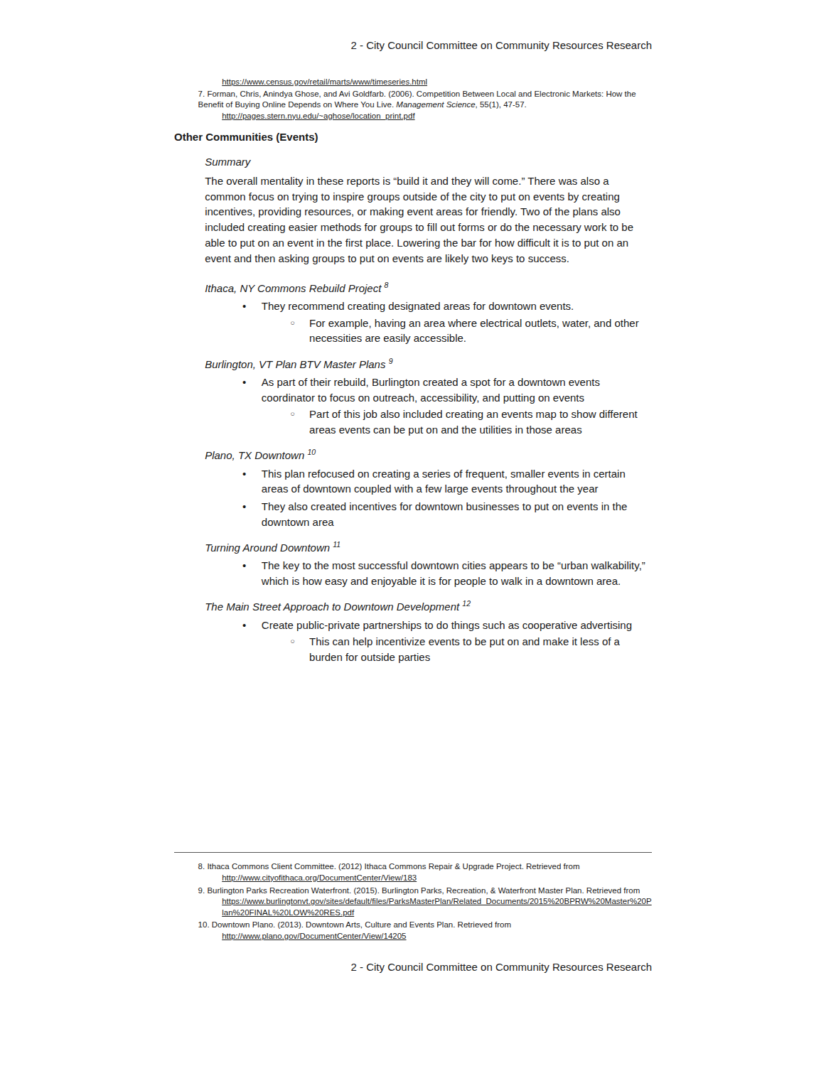2 - City Council Committee on Community Resources Research
https://www.census.gov/retail/marts/www/timeseries.html
7. Forman, Chris, Anindya Ghose, and Avi Goldfarb. (2006). Competition Between Local and Electronic Markets: How the Benefit of Buying Online Depends on Where You Live. Management Science, 55(1), 47-57. http://pages.stern.nyu.edu/~aghose/location_print.pdf
Other Communities (Events)
Summary
The overall mentality in these reports is “build it and they will come.” There was also a common focus on trying to inspire groups outside of the city to put on events by creating incentives, providing resources, or making event areas for friendly. Two of the plans also included creating easier methods for groups to fill out forms or do the necessary work to be able to put on an event in the first place. Lowering the bar for how difficult it is to put on an event and then asking groups to put on events are likely two keys to success.
Ithaca, NY Commons Rebuild Project 8
They recommend creating designated areas for downtown events.
For example, having an area where electrical outlets, water, and other necessities are easily accessible.
Burlington, VT Plan BTV Master Plans 9
As part of their rebuild, Burlington created a spot for a downtown events coordinator to focus on outreach, accessibility, and putting on events
Part of this job also included creating an events map to show different areas events can be put on and the utilities in those areas
Plano, TX Downtown 10
This plan refocused on creating a series of frequent, smaller events in certain areas of downtown coupled with a few large events throughout the year
They also created incentives for downtown businesses to put on events in the downtown area
Turning Around Downtown 11
The key to the most successful downtown cities appears to be “urban walkability,” which is how easy and enjoyable it is for people to walk in a downtown area.
The Main Street Approach to Downtown Development 12
Create public-private partnerships to do things such as cooperative advertising
This can help incentivize events to be put on and make it less of a burden for outside parties
8. Ithaca Commons Client Committee. (2012) Ithaca Commons Repair & Upgrade Project. Retrieved from http://www.cityofithaca.org/DocumentCenter/View/183
9. Burlington Parks Recreation Waterfront. (2015). Burlington Parks, Recreation, & Waterfront Master Plan. Retrieved from https://www.burlingtonvt.gov/sites/default/files/ParksMasterPlan/Related_Documents/2015%20BPRW%20Master%20Plan%20FINAL%20LOW%20RES.pdf
10. Downtown Plano. (2013). Downtown Arts, Culture and Events Plan. Retrieved from http://www.plano.gov/DocumentCenter/View/14205
2 - City Council Committee on Community Resources Research